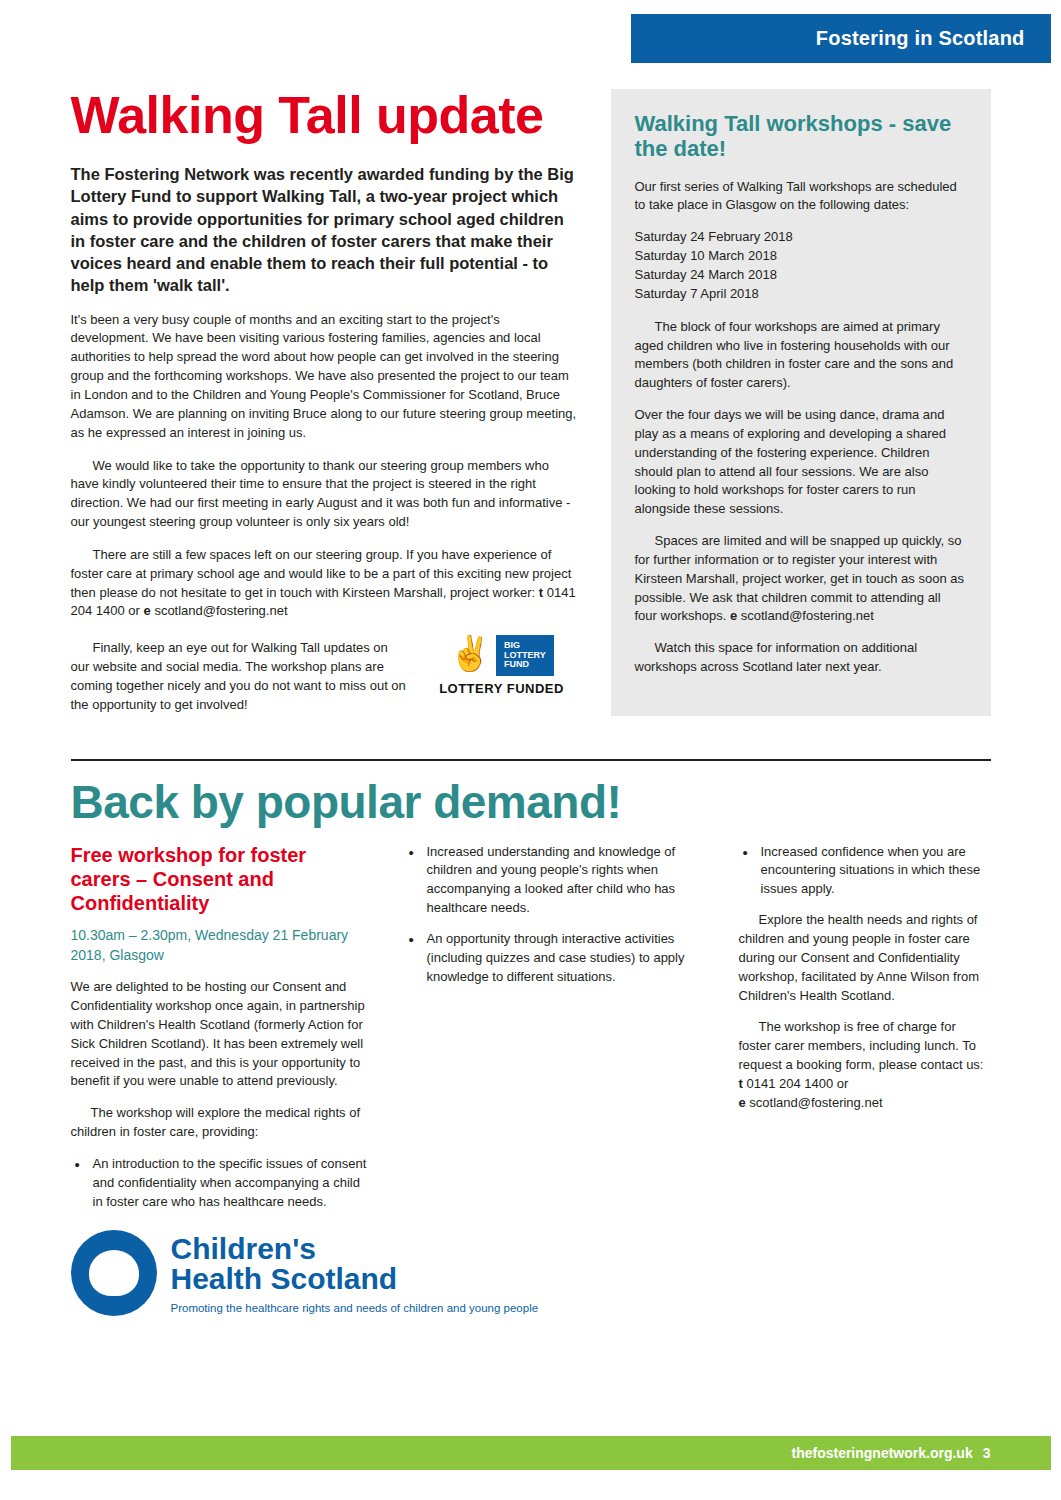Fostering in Scotland
Walking Tall update
The Fostering Network was recently awarded funding by the Big Lottery Fund to support Walking Tall, a two-year project which aims to provide opportunities for primary school aged children in foster care and the children of foster carers that make their voices heard and enable them to reach their full potential - to help them 'walk tall'.
It's been a very busy couple of months and an exciting start to the project's development. We have been visiting various fostering families, agencies and local authorities to help spread the word about how people can get involved in the steering group and the forthcoming workshops. We have also presented the project to our team in London and to the Children and Young People's Commissioner for Scotland, Bruce Adamson. We are planning on inviting Bruce along to our future steering group meeting, as he expressed an interest in joining us.
We would like to take the opportunity to thank our steering group members who have kindly volunteered their time to ensure that the project is steered in the right direction. We had our first meeting in early August and it was both fun and informative - our youngest steering group volunteer is only six years old!
There are still a few spaces left on our steering group. If you have experience of foster care at primary school age and would like to be a part of this exciting new project then please do not hesitate to get in touch with Kirsteen Marshall, project worker: 0141 204 1400 or scotland@fostering.net
Finally, keep an eye out for Walking Tall updates on our website and social media. The workshop plans are coming together nicely and you do not want to miss out on the opportunity to get involved!
✌ BIG
LOTTERY
FUND
LOTTERY FUNDED
Walking Tall workshops - save the date!
Our first series of Walking Tall workshops are scheduled to take place in Glasgow on the following dates:
Saturday 24 February 2018
Saturday 10 March 2018
Saturday 24 March 2018
Saturday 7 April 2018
The block of four workshops are aimed at primary aged children who live in fostering households with our members (both children in foster care and the sons and daughters of foster carers).
Over the four days we will be using dance, drama and play as a means of exploring and developing a shared understanding of the fostering experience. Children should plan to attend all four sessions. We are also looking to hold workshops for foster carers to run alongside these sessions.
Spaces are limited and will be snapped up quickly, so for further information or to register your interest with Kirsteen Marshall, project worker, get in touch as soon as possible. We ask that children commit to attending all four workshops. scotland@fostering.net
Watch this space for information on additional workshops across Scotland later next year.
Back by popular demand!
Free workshop for foster carers – Consent and Confidentiality
10.30am – 2.30pm, Wednesday 21 February 2018, Glasgow
We are delighted to be hosting our Consent and Confidentiality workshop once again, in partnership with Children's Health Scotland (formerly Action for Sick Children Scotland). It has been extremely well received in the past, and this is your opportunity to benefit if you were unable to attend previously.
The workshop will explore the medical rights of children in foster care, providing:
An introduction to the specific issues of consent and confidentiality when accompanying a child in foster care who has healthcare needs.
Increased understanding and knowledge of children and young people's rights when accompanying a looked after child who has healthcare needs.
An opportunity through interactive activities (including quizzes and case studies) to apply knowledge to different situations.
Increased confidence when you are encountering situations in which these issues apply.
Explore the health needs and rights of children and young people in foster care during our Consent and Confidentiality workshop, facilitated by Anne Wilson from Children's Health Scotland.
The workshop is free of charge for foster carer members, including lunch. To request a booking form, please contact us:
0141 204 1400 or
scotland@fostering.net
Children's
Health Scotland
Promoting the healthcare rights and needs of children and young people
thefosteringnetwork.org.uk 3